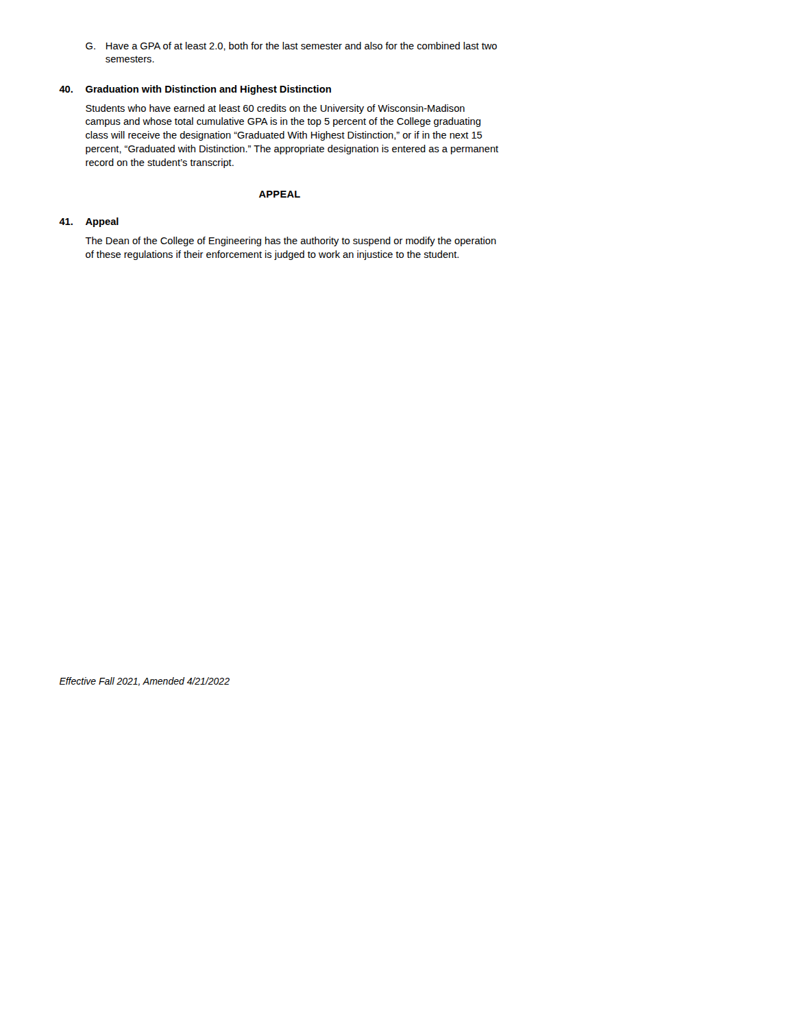G.
Have a GPA of at least 2.0, both for the last semester and also for the combined last two semesters.
40.
Graduation with Distinction and Highest Distinction
Students who have earned at least 60 credits on the University of Wisconsin-Madison campus and whose total cumulative GPA is in the top 5 percent of the College graduating class will receive the designation “Graduated With Highest Distinction,” or if in the next 15 percent, “Graduated with Distinction.” The appropriate designation is entered as a permanent record on the student’s transcript.
APPEAL
41.
Appeal
The Dean of the College of Engineering has the authority to suspend or modify the operation of these regulations if their enforcement is judged to work an injustice to the student.
Effective Fall 2021, Amended 4/21/2022